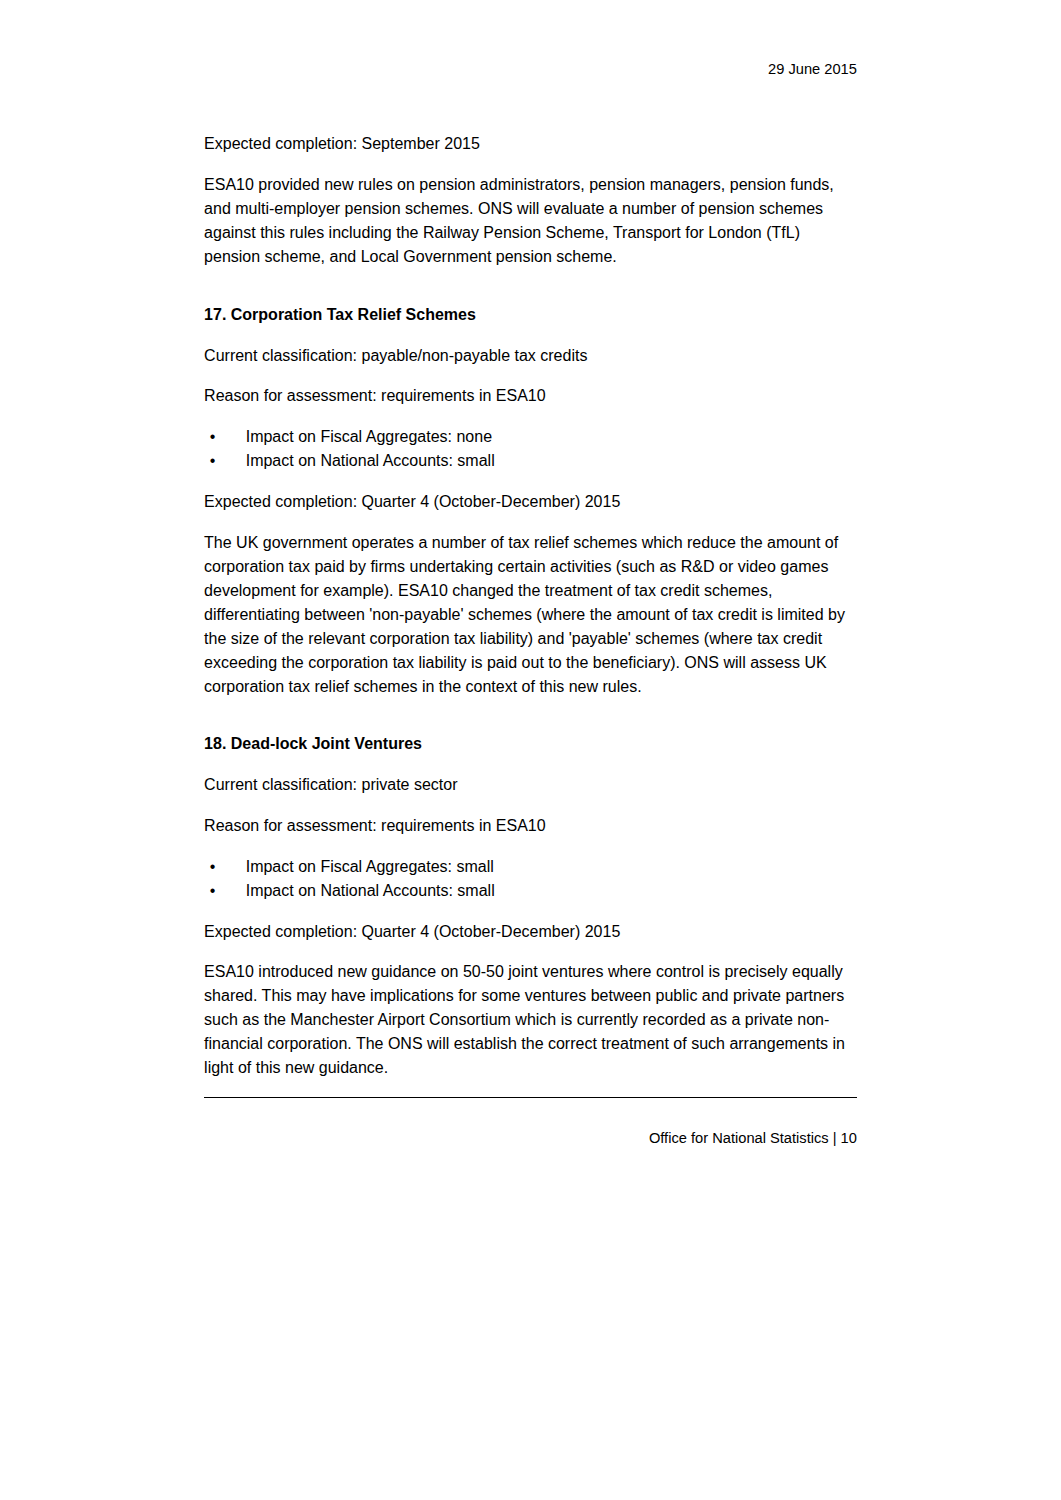29 June 2015
Expected completion: September 2015
ESA10 provided new rules on pension administrators, pension managers, pension funds, and multi-employer pension schemes. ONS will evaluate a number of pension schemes against this rules including the Railway Pension Scheme, Transport for London (TfL) pension scheme, and Local Government pension scheme.
17. Corporation Tax Relief Schemes
Current classification: payable/non-payable tax credits
Reason for assessment: requirements in ESA10
Impact on Fiscal Aggregates: none
Impact on National Accounts: small
Expected completion: Quarter 4 (October-December) 2015
The UK government operates a number of tax relief schemes which reduce the amount of corporation tax paid by firms undertaking certain activities (such as R&D or video games development for example). ESA10 changed the treatment of tax credit schemes, differentiating between 'non-payable' schemes (where the amount of tax credit is limited by the size of the relevant corporation tax liability) and 'payable' schemes (where tax credit exceeding the corporation tax liability is paid out to the beneficiary). ONS will assess UK corporation tax relief schemes in the context of this new rules.
18. Dead-lock Joint Ventures
Current classification: private sector
Reason for assessment: requirements in ESA10
Impact on Fiscal Aggregates: small
Impact on National Accounts: small
Expected completion: Quarter 4 (October-December) 2015
ESA10 introduced new guidance on 50-50 joint ventures where control is precisely equally shared. This may have implications for some ventures between public and private partners such as the Manchester Airport Consortium which is currently recorded as a private non-financial corporation. The ONS will establish the correct treatment of such arrangements in light of this new guidance.
Office for National Statistics | 10